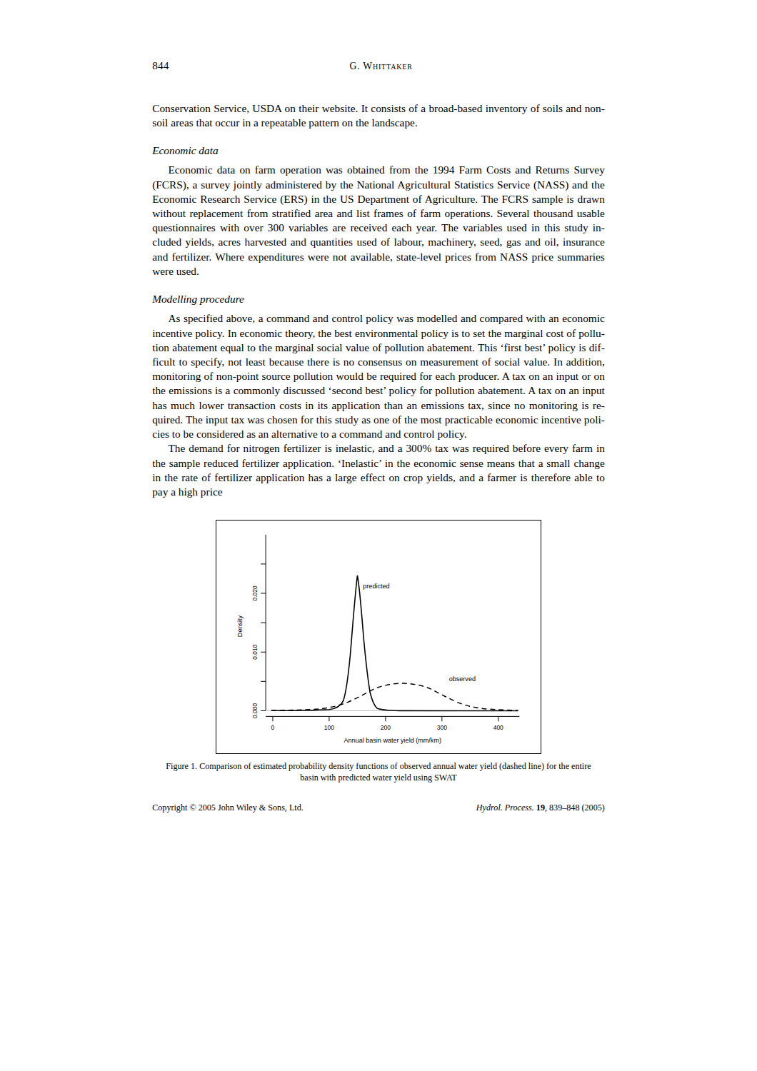844 G. Whittaker
Conservation Service, USDA on their website. It consists of a broad-based inventory of soils and non-soil areas that occur in a repeatable pattern on the landscape.
Economic data
Economic data on farm operation was obtained from the 1994 Farm Costs and Returns Survey (FCRS), a survey jointly administered by the National Agricultural Statistics Service (NASS) and the Economic Research Service (ERS) in the US Department of Agriculture. The FCRS sample is drawn without replacement from stratified area and list frames of farm operations. Several thousand usable questionnaires with over 300 variables are received each year. The variables used in this study included yields, acres harvested and quantities used of labour, machinery, seed, gas and oil, insurance and fertilizer. Where expenditures were not available, state-level prices from NASS price summaries were used.
Modelling procedure
As specified above, a command and control policy was modelled and compared with an economic incentive policy. In economic theory, the best environmental policy is to set the marginal cost of pollution abatement equal to the marginal social value of pollution abatement. This ‘first best’ policy is difficult to specify, not least because there is no consensus on measurement of social value. In addition, monitoring of non-point source pollution would be required for each producer. A tax on an input or on the emissions is a commonly discussed ‘second best’ policy for pollution abatement. A tax on an input has much lower transaction costs in its application than an emissions tax, since no monitoring is required. The input tax was chosen for this study as one of the most practicable economic incentive policies to be considered as an alternative to a command and control policy.
The demand for nitrogen fertilizer is inelastic, and a 300% tax was required before every farm in the sample reduced fertilizer application. ‘Inelastic’ in the economic sense means that a small change in the rate of fertilizer application has a large effect on crop yields, and a farmer is therefore able to pay a high price
0.000 0.010 0.020 Density 0 100 200 300 400 Annual basin water yield (mm/km) predicted observed
Figure 1. Comparison of estimated probability density functions of observed annual water yield (dashed line) for the entire basin with predicted water yield using SWAT
Copyright © 2005 John Wiley & Sons, Ltd.
Hydrol. Process. 19, 839–848 (2005)